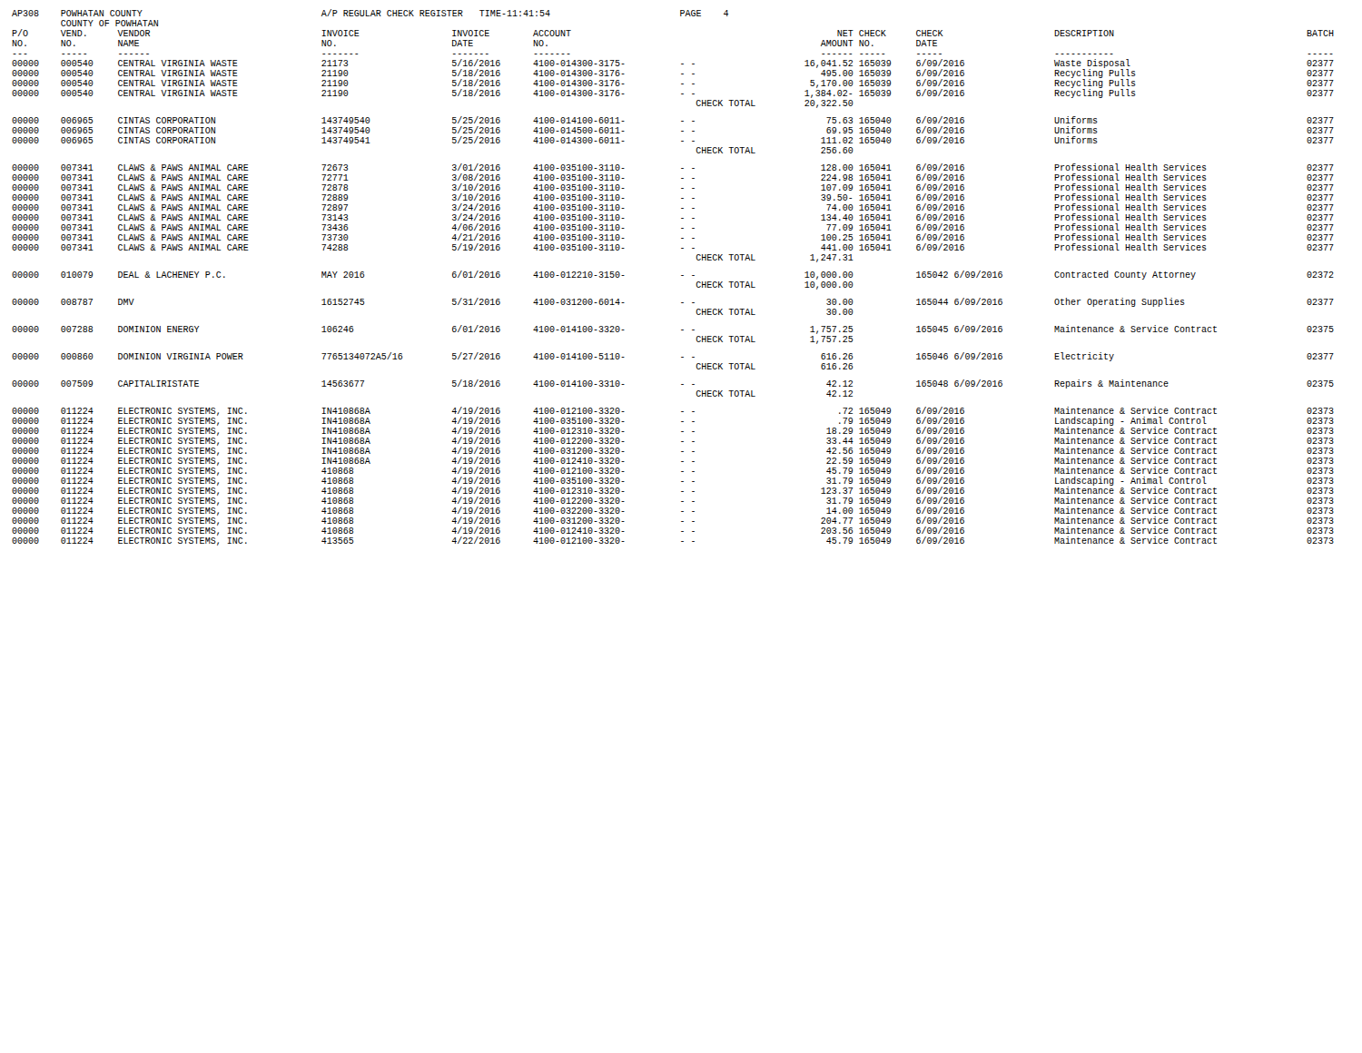| AP308 | POWHATAN COUNTY COUNTY OF POWHATAN | A/P REGULAR CHECK REGISTER TIME-11:41:54 | PAGE 4 | | | |
| --- | --- | --- | --- | --- | --- | --- |
| P/O NO. --- | VEND. NO. ----- | VENDOR NAME ------ | INVOICE NO. ------- | INVOICE DATE ------- | ACCOUNT NO. ------- | | NET AMOUNT ------ | CHECK NO. ----- | CHECK DATE ----- | DESCRIPTION ----------- | BATCH ----- |
| 00000 | 000540 | CENTRAL VIRGINIA WASTE | 21173 | 5/16/2016 | 4100-014300-3175- | - - | 16,041.52 | 165039 | 6/09/2016 | Waste Disposal | 02377 |
| 00000 | 000540 | CENTRAL VIRGINIA WASTE | 21190 | 5/18/2016 | 4100-014300-3176- | - - | 495.00 | 165039 | 6/09/2016 | Recycling Pulls | 02377 |
| 00000 | 000540 | CENTRAL VIRGINIA WASTE | 21190 | 5/18/2016 | 4100-014300-3176- | - - | 5,170.00 | 165039 | 6/09/2016 | Recycling Pulls | 02377 |
| 00000 | 000540 | CENTRAL VIRGINIA WASTE | 21190 | 5/18/2016 | 4100-014300-3176- | - - | 1,384.02- | 165039 | 6/09/2016 | Recycling Pulls | 02377 |
| | | | | | | CHECK TOTAL | 20,322.50 | | | | |
| 00000 | 006965 | CINTAS CORPORATION | 143749540 | 5/25/2016 | 4100-014100-6011- | - - | 75.63 | 165040 | 6/09/2016 | Uniforms | 02377 |
| 00000 | 006965 | CINTAS CORPORATION | 143749540 | 5/25/2016 | 4100-014500-6011- | - - | 69.95 | 165040 | 6/09/2016 | Uniforms | 02377 |
| 00000 | 006965 | CINTAS CORPORATION | 143749541 | 5/25/2016 | 4100-014300-6011- | - - | 111.02 | 165040 | 6/09/2016 | Uniforms | 02377 |
| | | | | | | CHECK TOTAL | 256.60 | | | | |
| 00000 | 007341 | CLAWS & PAWS ANIMAL CARE | 72673 | 3/01/2016 | 4100-035100-3110- | - - | 128.00 | 165041 | 6/09/2016 | Professional Health Services | 02377 |
| 00000 | 007341 | CLAWS & PAWS ANIMAL CARE | 72771 | 3/08/2016 | 4100-035100-3110- | - - | 224.98 | 165041 | 6/09/2016 | Professional Health Services | 02377 |
| 00000 | 007341 | CLAWS & PAWS ANIMAL CARE | 72878 | 3/10/2016 | 4100-035100-3110- | - - | 107.09 | 165041 | 6/09/2016 | Professional Health Services | 02377 |
| 00000 | 007341 | CLAWS & PAWS ANIMAL CARE | 72889 | 3/10/2016 | 4100-035100-3110- | - - | 39.50- | 165041 | 6/09/2016 | Professional Health Services | 02377 |
| 00000 | 007341 | CLAWS & PAWS ANIMAL CARE | 72897 | 3/24/2016 | 4100-035100-3110- | - - | 74.00 | 165041 | 6/09/2016 | Professional Health Services | 02377 |
| 00000 | 007341 | CLAWS & PAWS ANIMAL CARE | 73143 | 3/24/2016 | 4100-035100-3110- | - - | 134.40 | 165041 | 6/09/2016 | Professional Health Services | 02377 |
| 00000 | 007341 | CLAWS & PAWS ANIMAL CARE | 73436 | 4/06/2016 | 4100-035100-3110- | - - | 77.09 | 165041 | 6/09/2016 | Professional Health Services | 02377 |
| 00000 | 007341 | CLAWS & PAWS ANIMAL CARE | 73730 | 4/21/2016 | 4100-035100-3110- | - - | 100.25 | 165041 | 6/09/2016 | Professional Health Services | 02377 |
| 00000 | 007341 | CLAWS & PAWS ANIMAL CARE | 74288 | 5/19/2016 | 4100-035100-3110- | - - | 441.00 | 165041 | 6/09/2016 | Professional Health Services | 02377 |
| | | | | | | CHECK TOTAL | 1,247.31 | | | | |
| 00000 | 010079 | DEAL & LACHENEY P.C. | MAY 2016 | 6/01/2016 | 4100-012210-3150- | - - | 10,000.00 | | 165042 6/09/2016 | Contracted County Attorney | 02372 |
| | | | | | | CHECK TOTAL | 10,000.00 | | | | |
| 00000 | 008787 | DMV | 16152745 | 5/31/2016 | 4100-031200-6014- | - - | 30.00 | | 165044 6/09/2016 | Other Operating Supplies | 02377 |
| | | | | | | CHECK TOTAL | 30.00 | | | | |
| 00000 | 007288 | DOMINION ENERGY | 106246 | 6/01/2016 | 4100-014100-3320- | - - | 1,757.25 | | 165045 6/09/2016 | Maintenance & Service Contract | 02375 |
| | | | | | | CHECK TOTAL | 1,757.25 | | | | |
| 00000 | 000860 | DOMINION VIRGINIA POWER | 7765134072A5/16 | 5/27/2016 | 4100-014100-5110- | - - | 616.26 | | 165046 6/09/2016 | Electricity | 02377 |
| | | | | | | CHECK TOTAL | 616.26 | | | | |
| 00000 | 007509 | CAPITALIRISTATE | 14563677 | 5/18/2016 | 4100-014100-3310- | - - | 42.12 | | 165048 6/09/2016 | Repairs & Maintenance | 02375 |
| | | | | | | CHECK TOTAL | 42.12 | | | | |
| 00000 | 011224 | ELECTRONIC SYSTEMS, INC. | IN410868A | 4/19/2016 | 4100-012100-3320- | - - | .72 | 165049 | 6/09/2016 | Maintenance & Service Contract | 02373 |
| 00000 | 011224 | ELECTRONIC SYSTEMS, INC. | IN410868A | 4/19/2016 | 4100-035100-3320- | - - | .79 | 165049 | 6/09/2016 | Landscaping - Animal Control | 02373 |
| 00000 | 011224 | ELECTRONIC SYSTEMS, INC. | IN410868A | 4/19/2016 | 4100-012310-3320- | - - | 18.29 | 165049 | 6/09/2016 | Maintenance & Service Contract | 02373 |
| 00000 | 011224 | ELECTRONIC SYSTEMS, INC. | IN410868A | 4/19/2016 | 4100-012200-3320- | - - | 33.44 | 165049 | 6/09/2016 | Maintenance & Service Contract | 02373 |
| 00000 | 011224 | ELECTRONIC SYSTEMS, INC. | IN410868A | 4/19/2016 | 4100-031200-3320- | - - | 42.56 | 165049 | 6/09/2016 | Maintenance & Service Contract | 02373 |
| 00000 | 011224 | ELECTRONIC SYSTEMS, INC. | IN410868A | 4/19/2016 | 4100-012410-3320- | - - | 22.59 | 165049 | 6/09/2016 | Maintenance & Service Contract | 02373 |
| 00000 | 011224 | ELECTRONIC SYSTEMS, INC. | 410868 | 4/19/2016 | 4100-012100-3320- | - - | 45.79 | 165049 | 6/09/2016 | Maintenance & Service Contract | 02373 |
| 00000 | 011224 | ELECTRONIC SYSTEMS, INC. | 410868 | 4/19/2016 | 4100-035100-3320- | - - | 31.79 | 165049 | 6/09/2016 | Landscaping - Animal Control | 02373 |
| 00000 | 011224 | ELECTRONIC SYSTEMS, INC. | 410868 | 4/19/2016 | 4100-012310-3320- | - - | 123.37 | 165049 | 6/09/2016 | Maintenance & Service Contract | 02373 |
| 00000 | 011224 | ELECTRONIC SYSTEMS, INC. | 410868 | 4/19/2016 | 4100-012200-3320- | - - | 31.79 | 165049 | 6/09/2016 | Maintenance & Service Contract | 02373 |
| 00000 | 011224 | ELECTRONIC SYSTEMS, INC. | 410868 | 4/19/2016 | 4100-032200-3320- | - - | 14.00 | 165049 | 6/09/2016 | Maintenance & Service Contract | 02373 |
| 00000 | 011224 | ELECTRONIC SYSTEMS, INC. | 410868 | 4/19/2016 | 4100-031200-3320- | - - | 204.77 | 165049 | 6/09/2016 | Maintenance & Service Contract | 02373 |
| 00000 | 011224 | ELECTRONIC SYSTEMS, INC. | 410868 | 4/19/2016 | 4100-012410-3320- | - - | 203.56 | 165049 | 6/09/2016 | Maintenance & Service Contract | 02373 |
| 00000 | 011224 | ELECTRONIC SYSTEMS, INC. | 413565 | 4/22/2016 | 4100-012100-3320- | - - | 45.79 | 165049 | 6/09/2016 | Maintenance & Service Contract | 02373 |